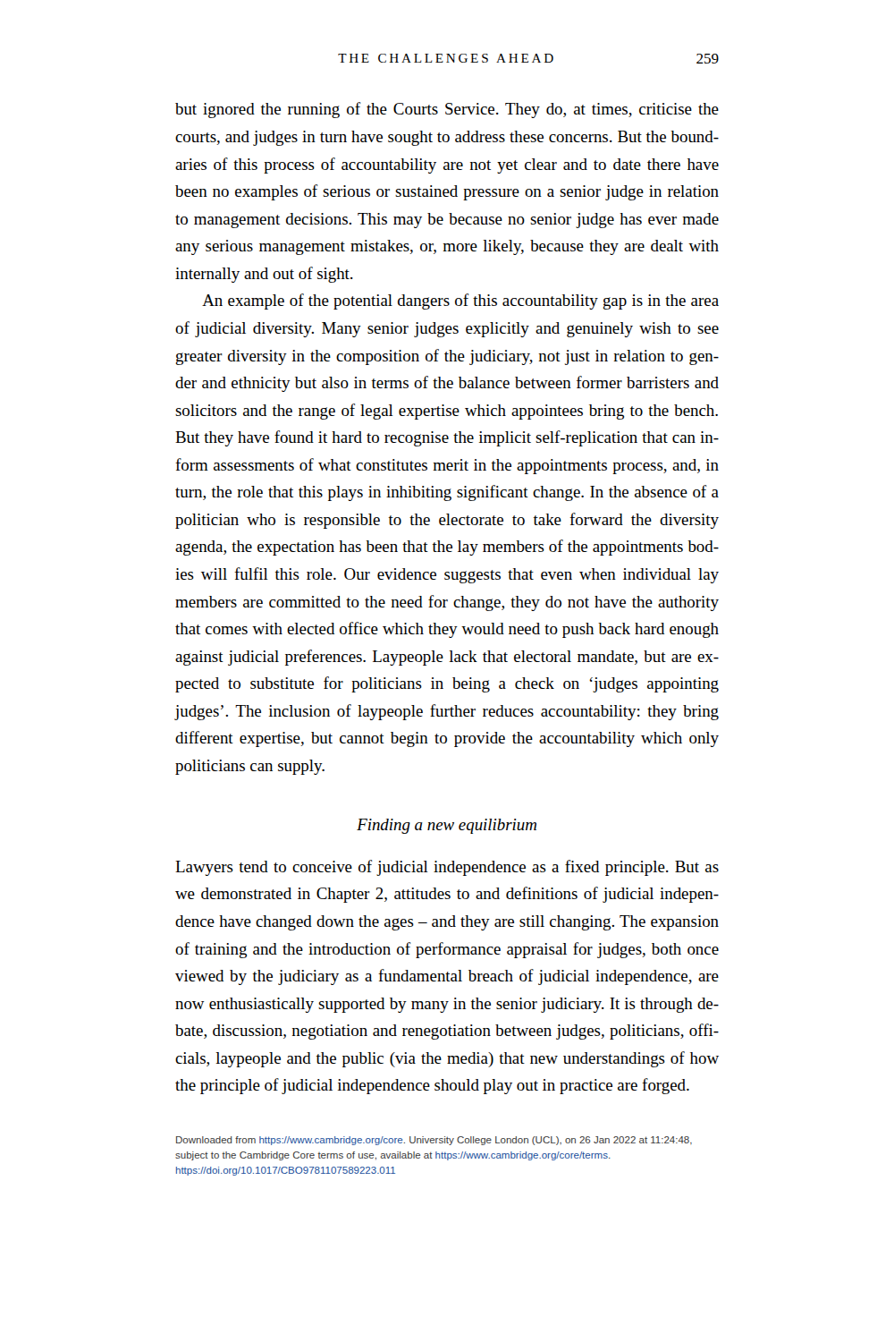the challenges ahead 259
but ignored the running of the Courts Service. They do, at times, criticise the courts, and judges in turn have sought to address these concerns. But the boundaries of this process of accountability are not yet clear and to date there have been no examples of serious or sustained pressure on a senior judge in relation to management decisions. This may be because no senior judge has ever made any serious management mistakes, or, more likely, because they are dealt with internally and out of sight.
An example of the potential dangers of this accountability gap is in the area of judicial diversity. Many senior judges explicitly and genuinely wish to see greater diversity in the composition of the judiciary, not just in relation to gender and ethnicity but also in terms of the balance between former barristers and solicitors and the range of legal expertise which appointees bring to the bench. But they have found it hard to recognise the implicit self-replication that can inform assessments of what constitutes merit in the appointments process, and, in turn, the role that this plays in inhibiting significant change. In the absence of a politician who is responsible to the electorate to take forward the diversity agenda, the expectation has been that the lay members of the appointments bodies will fulfil this role. Our evidence suggests that even when individual lay members are committed to the need for change, they do not have the authority that comes with elected office which they would need to push back hard enough against judicial preferences. Laypeople lack that electoral mandate, but are expected to substitute for politicians in being a check on ‘judges appointing judges’. The inclusion of laypeople further reduces accountability: they bring different expertise, but cannot begin to provide the accountability which only politicians can supply.
Finding a new equilibrium
Lawyers tend to conceive of judicial independence as a fixed principle. But as we demonstrated in Chapter 2, attitudes to and definitions of judicial independence have changed down the ages – and they are still changing. The expansion of training and the introduction of performance appraisal for judges, both once viewed by the judiciary as a fundamental breach of judicial independence, are now enthusiastically supported by many in the senior judiciary. It is through debate, discussion, negotiation and renegotiation between judges, politicians, officials, laypeople and the public (via the media) that new understandings of how the principle of judicial independence should play out in practice are forged.
Downloaded from https://www.cambridge.org/core. University College London (UCL), on 26 Jan 2022 at 11:24:48, subject to the Cambridge Core terms of use, available at https://www.cambridge.org/core/terms. https://doi.org/10.1017/CBO9781107589223.011